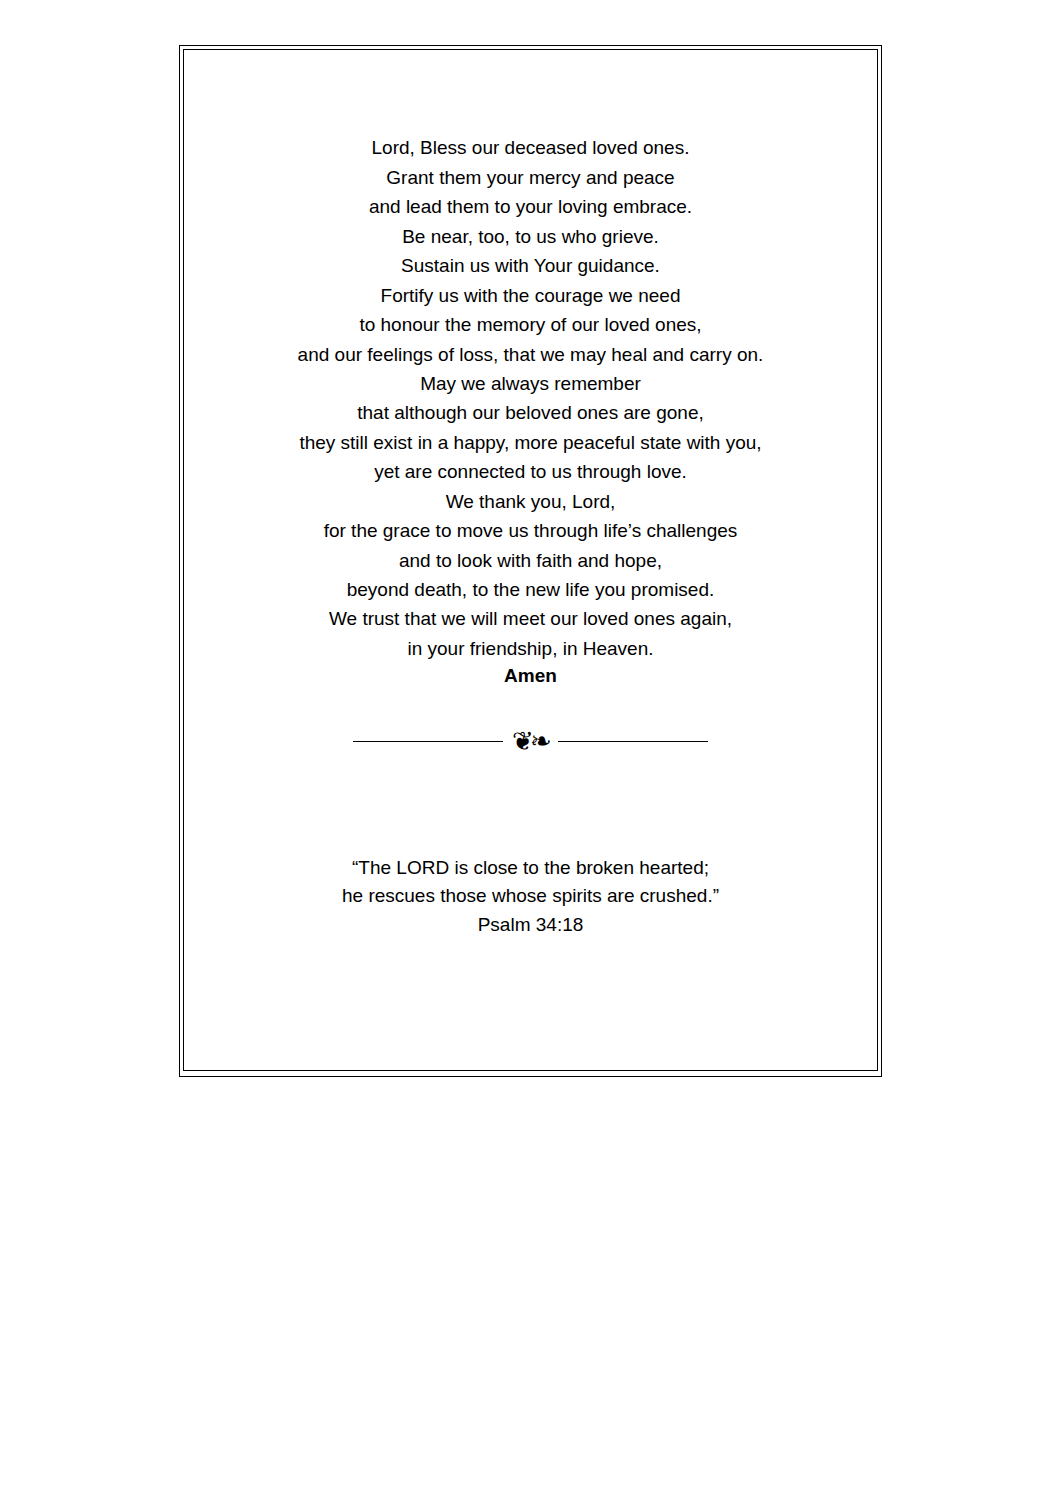Lord, Bless our deceased loved ones.
Grant them your mercy and peace
and lead them to your loving embrace.
Be near, too, to us who grieve.
Sustain us with Your guidance.
Fortify us with the courage we need
to honour the memory of our loved ones,
and our feelings of loss, that we may heal and carry on.
May we always remember
that although our beloved ones are gone,
they still exist in a happy, more peaceful state with you,
yet are connected to us through love.
We thank you, Lord,
for the grace to move us through life’s challenges
and to look with faith and hope,
beyond death, to the new life you promised.
We trust that we will meet our loved ones again,
in your friendship, in Heaven.
Amen
❦❧
“The LORD is close to the broken hearted;
he rescues those whose spirits are crushed.”
Psalm 34:18